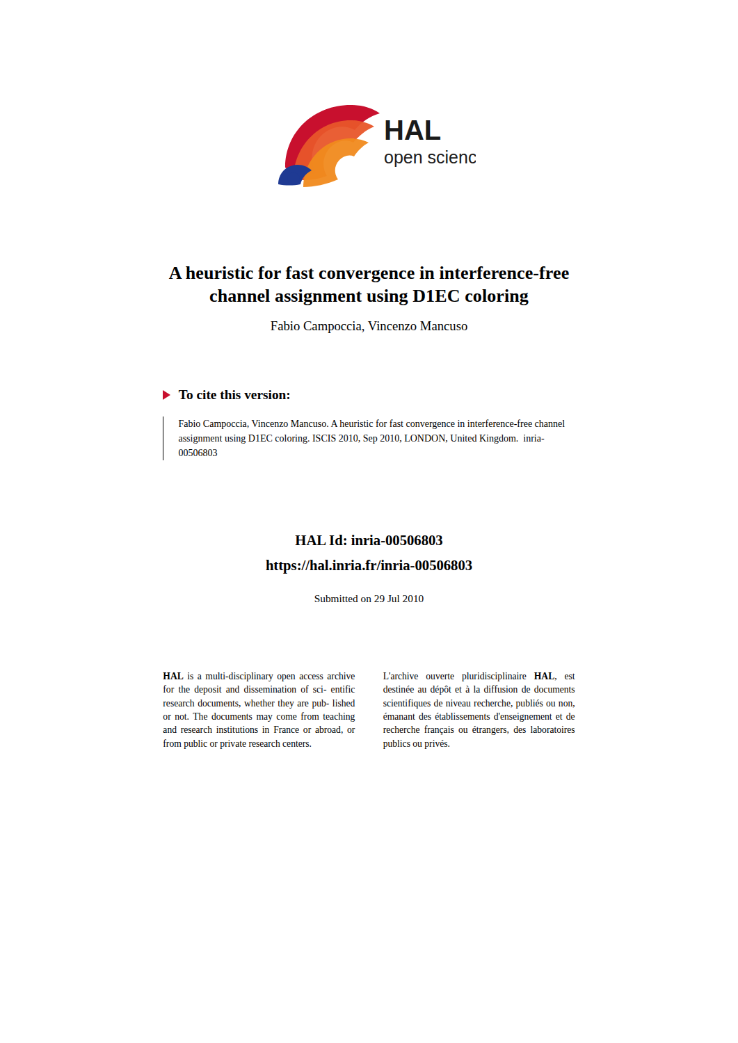HAL open science
A heuristic for fast convergence in interference-free
channel assignment using D1EC coloring
Fabio Campoccia, Vincenzo Mancuso
To cite this version:
Fabio Campoccia, Vincenzo Mancuso. A heuristic for fast convergence in interference-free channel assignment using D1EC coloring. ISCIS 2010, Sep 2010, LONDON, United Kingdom. inria-00506803
HAL Id: inria-00506803
https://hal.inria.fr/inria-00506803
Submitted on 29 Jul 2010
HAL is a multi-disciplinary open access archive for the deposit and dissemination of sci- entific research documents, whether they are pub- lished or not. The documents may come from teaching and research institutions in France or abroad, or from public or private research centers.
L'archive ouverte pluridisciplinaire HAL, est destinée au dépôt et à la diffusion de documents scientifiques de niveau recherche, publiés ou non, émanant des établissements d'enseignement et de recherche français ou étrangers, des laboratoires publics ou privés.